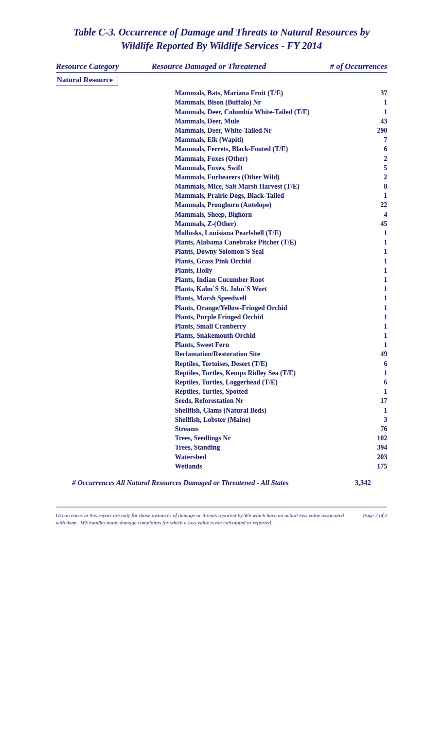Table C-3. Occurrence of Damage and Threats to Natural Resources by
Wildlife Reported By Wildlife Services - FY 2014
Resource Category
Resource Damaged or Threatened
# of Occurrences
Natural Resource
| | Mammals, Bats, Mariana Fruit (T/E) | 37 |
| | Mammals, Bison (Buffalo) Nr | 1 |
| | Mammals, Deer, Columbia White-Tailed (T/E) | 1 |
| | Mammals, Deer, Mule | 43 |
| | Mammals, Deer, White-Tailed Nr | 290 |
| | Mammals, Elk (Wapiti) | 7 |
| | Mammals, Ferrets, Black-Footed (T/E) | 6 |
| | Mammals, Foxes (Other) | 2 |
| | Mammals, Foxes, Swift | 5 |
| | Mammals, Furbearers (Other Wild) | 2 |
| | Mammals, Mice, Salt Marsh Harvest (T/E) | 8 |
| | Mammals, Prairie Dogs, Black-Tailed | 1 |
| | Mammals, Pronghorn (Antelope) | 22 |
| | Mammals, Sheep, Bighorn | 4 |
| | Mammals, Z-(Other) | 45 |
| | Mollusks, Louisiana Pearlshell (T/E) | 1 |
| | Plants, Alabama Canebrake Pitcher (T/E) | 1 |
| | Plants, Downy Solomon`S Seal | 1 |
| | Plants, Grass Pink Orchid | 1 |
| | Plants, Holly | 1 |
| | Plants, Indian Cucumber Root | 1 |
| | Plants, Kalm`S St. John`S Wort | 1 |
| | Plants, Marsh Speedwell | 1 |
| | Plants, Orange/Yellow-Fringed Orchid | 1 |
| | Plants, Purple Fringed Orchid | 1 |
| | Plants, Small Cranberry | 1 |
| | Plants, Snakemouth Orchid | 1 |
| | Plants, Sweet Fern | 1 |
| | Reclamation/Restoration Site | 49 |
| | Reptiles, Tortoises, Desert (T/E) | 6 |
| | Reptiles, Turtles, Kemps Ridley Sea (T/E) | 1 |
| | Reptiles, Turtles, Loggerhead (T/E) | 6 |
| | Reptiles, Turtles, Spotted | 1 |
| | Seeds, Reforestation Nr | 17 |
| | Shellfish, Clams (Natural Beds) | 1 |
| | Shellfish, Lobster (Maine) | 3 |
| | Streams | 76 |
| | Trees, Seedlings Nr | 102 |
| | Trees, Standing | 394 |
| | Watershed | 203 |
| | Wetlands | 175 |
# Occurrences All Natural Resources Damaged or Threatened - All States
3,342
Occurrences in this report are only for those instances of damage or threats reported by WS which have an actual loss value associated with them. WS handles many damage complaints for which a loss value is not calculated or reported.
Page 2 of 2